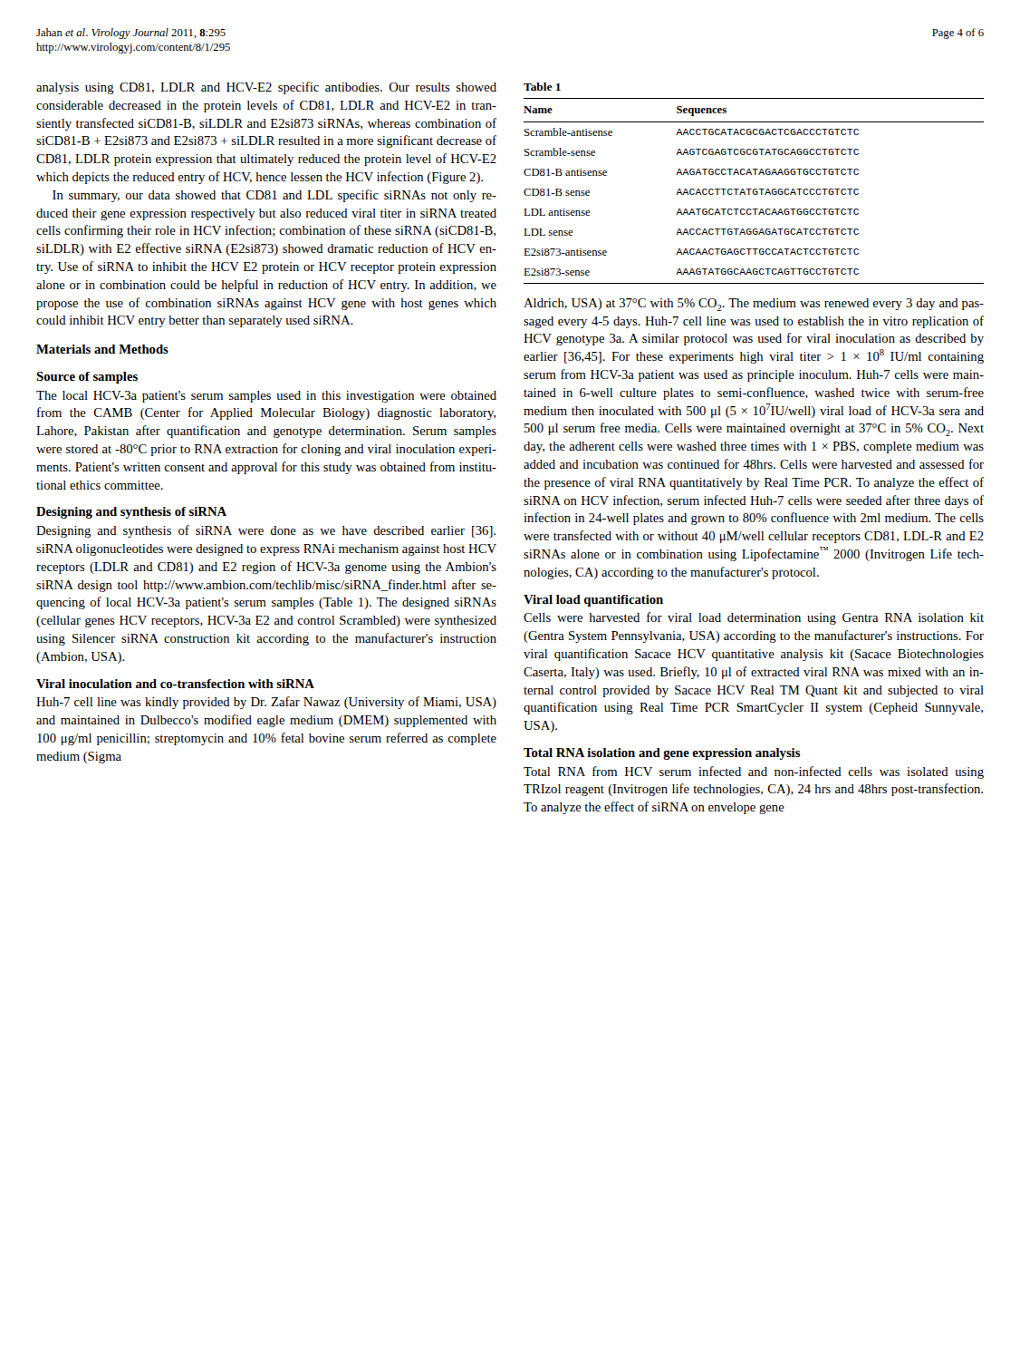Jahan et al. Virology Journal 2011, 8:295
http://www.virologyj.com/content/8/1/295
Page 4 of 6
analysis using CD81, LDLR and HCV-E2 specific antibodies. Our results showed considerable decreased in the protein levels of CD81, LDLR and HCV-E2 in transiently transfected siCD81-B, siLDLR and E2si873 siRNAs, whereas combination of siCD81-B + E2si873 and E2si873 + siLDLR resulted in a more significant decrease of CD81, LDLR protein expression that ultimately reduced the protein level of HCV-E2 which depicts the reduced entry of HCV, hence lessen the HCV infection (Figure 2).
In summary, our data showed that CD81 and LDL specific siRNAs not only reduced their gene expression respectively but also reduced viral titer in siRNA treated cells confirming their role in HCV infection; combination of these siRNA (siCD81-B, siLDLR) with E2 effective siRNA (E2si873) showed dramatic reduction of HCV entry. Use of siRNA to inhibit the HCV E2 protein or HCV receptor protein expression alone or in combination could be helpful in reduction of HCV entry. In addition, we propose the use of combination siRNAs against HCV gene with host genes which could inhibit HCV entry better than separately used siRNA.
Materials and Methods
Source of samples
The local HCV-3a patient's serum samples used in this investigation were obtained from the CAMB (Center for Applied Molecular Biology) diagnostic laboratory, Lahore, Pakistan after quantification and genotype determination. Serum samples were stored at -80°C prior to RNA extraction for cloning and viral inoculation experiments. Patient's written consent and approval for this study was obtained from institutional ethics committee.
Designing and synthesis of siRNA
Designing and synthesis of siRNA were done as we have described earlier [36]. siRNA oligonucleotides were designed to express RNAi mechanism against host HCV receptors (LDLR and CD81) and E2 region of HCV-3a genome using the Ambion's siRNA design tool http://www.ambion.com/techlib/misc/siRNA_finder.html after sequencing of local HCV-3a patient's serum samples (Table 1). The designed siRNAs (cellular genes HCV receptors, HCV-3a E2 and control Scrambled) were synthesized using Silencer siRNA construction kit according to the manufacturer's instruction (Ambion, USA).
Viral inoculation and co-transfection with siRNA
Huh-7 cell line was kindly provided by Dr. Zafar Nawaz (University of Miami, USA) and maintained in Dulbecco's modified eagle medium (DMEM) supplemented with 100 μg/ml penicillin; streptomycin and 10% fetal bovine serum referred as complete medium (Sigma
Table 1
| Name | Sequences |
| --- | --- |
| Scramble-antisense | AACCTGCATACGCGACTCGACCCTGTCTC |
| Scramble-sense | AAGTCGAGTCGCGTATGCAGGCCTGTCTC |
| CD81-B antisense | AAGATGCCTACATAGAAGGTGCCTGTCTC |
| CD81-B sense | AACACCTTCTATGTAGGCATCCCTGTCTC |
| LDL antisense | AAATGCATCTCCTACAAGTGGCCTGTCTC |
| LDL sense | AACCACTTGTAGGAGATGCATCCTGTCTC |
| E2si873-antisense | AACAACTGAGCTTGCCATACTCCTGTCTC |
| E2si873-sense | AAAGTATGGCAAGCTCAGTTGCCTGTCTC |
Aldrich, USA) at 37°C with 5% CO2. The medium was renewed every 3 day and passaged every 4-5 days. Huh-7 cell line was used to establish the in vitro replication of HCV genotype 3a. A similar protocol was used for viral inoculation as described by earlier [36,45]. For these experiments high viral titer > 1 × 108 IU/ml containing serum from HCV-3a patient was used as principle inoculum. Huh-7 cells were maintained in 6-well culture plates to semi-confluence, washed twice with serum-free medium then inoculated with 500 μl (5 × 107IU/well) viral load of HCV-3a sera and 500 μl serum free media. Cells were maintained overnight at 37°C in 5% CO2. Next day, the adherent cells were washed three times with 1 × PBS, complete medium was added and incubation was continued for 48hrs. Cells were harvested and assessed for the presence of viral RNA quantitatively by Real Time PCR. To analyze the effect of siRNA on HCV infection, serum infected Huh-7 cells were seeded after three days of infection in 24-well plates and grown to 80% confluence with 2ml medium. The cells were transfected with or without 40 μM/well cellular receptors CD81, LDL-R and E2 siRNAs alone or in combination using Lipofectamine™ 2000 (Invitrogen Life technologies, CA) according to the manufacturer's protocol.
Viral load quantification
Cells were harvested for viral load determination using Gentra RNA isolation kit (Gentra System Pennsylvania, USA) according to the manufacturer's instructions. For viral quantification Sacace HCV quantitative analysis kit (Sacace Biotechnologies Caserta, Italy) was used. Briefly, 10 μl of extracted viral RNA was mixed with an internal control provided by Sacace HCV Real TM Quant kit and subjected to viral quantification using Real Time PCR SmartCycler II system (Cepheid Sunnyvale, USA).
Total RNA isolation and gene expression analysis
Total RNA from HCV serum infected and non-infected cells was isolated using TRIzol reagent (Invitrogen life technologies, CA), 24 hrs and 48hrs post-transfection. To analyze the effect of siRNA on envelope gene